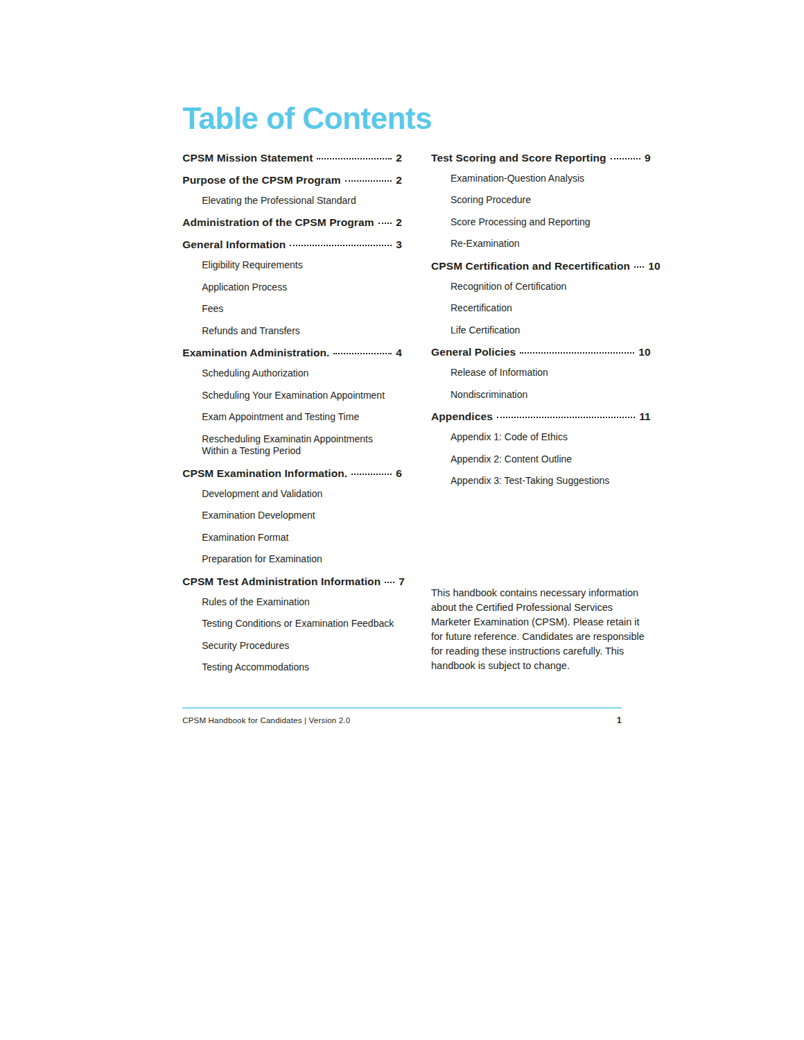Table of Contents
CPSM Mission Statement 2
Purpose of the CPSM Program 2
Elevating the Professional Standard
Administration of the CPSM Program 2
General Information 3
Eligibility Requirements
Application Process
Fees
Refunds and Transfers
Examination Administration. 4
Scheduling Authorization
Scheduling Your Examination Appointment
Exam Appointment and Testing Time
Rescheduling Examinatin Appointments
Within a Testing Period
CPSM Examination Information. 6
Development and Validation
Examination Development
Examination Format
Preparation for Examination
CPSM Test Administration Information 7
Rules of the Examination
Testing Conditions or Examination Feedback
Security Procedures
Testing Accommodations
Test Scoring and Score Reporting 9
Examination-Question Analysis
Scoring Procedure
Score Processing and Reporting
Re-Examination
CPSM Certification and Recertification 10
Recognition of Certification
Recertification
Life Certification
General Policies 10
Release of Information
Nondiscrimination
Appendices 11
Appendix 1: Code of Ethics
Appendix 2: Content Outline
Appendix 3: Test-Taking Suggestions
This handbook contains necessary information about the Certified Professional Services Marketer Examination (CPSM). Please retain it for future reference. Candidates are responsible for reading these instructions carefully. This handbook is subject to change.
CPSM Handbook for Candidates | Version 2.0 1